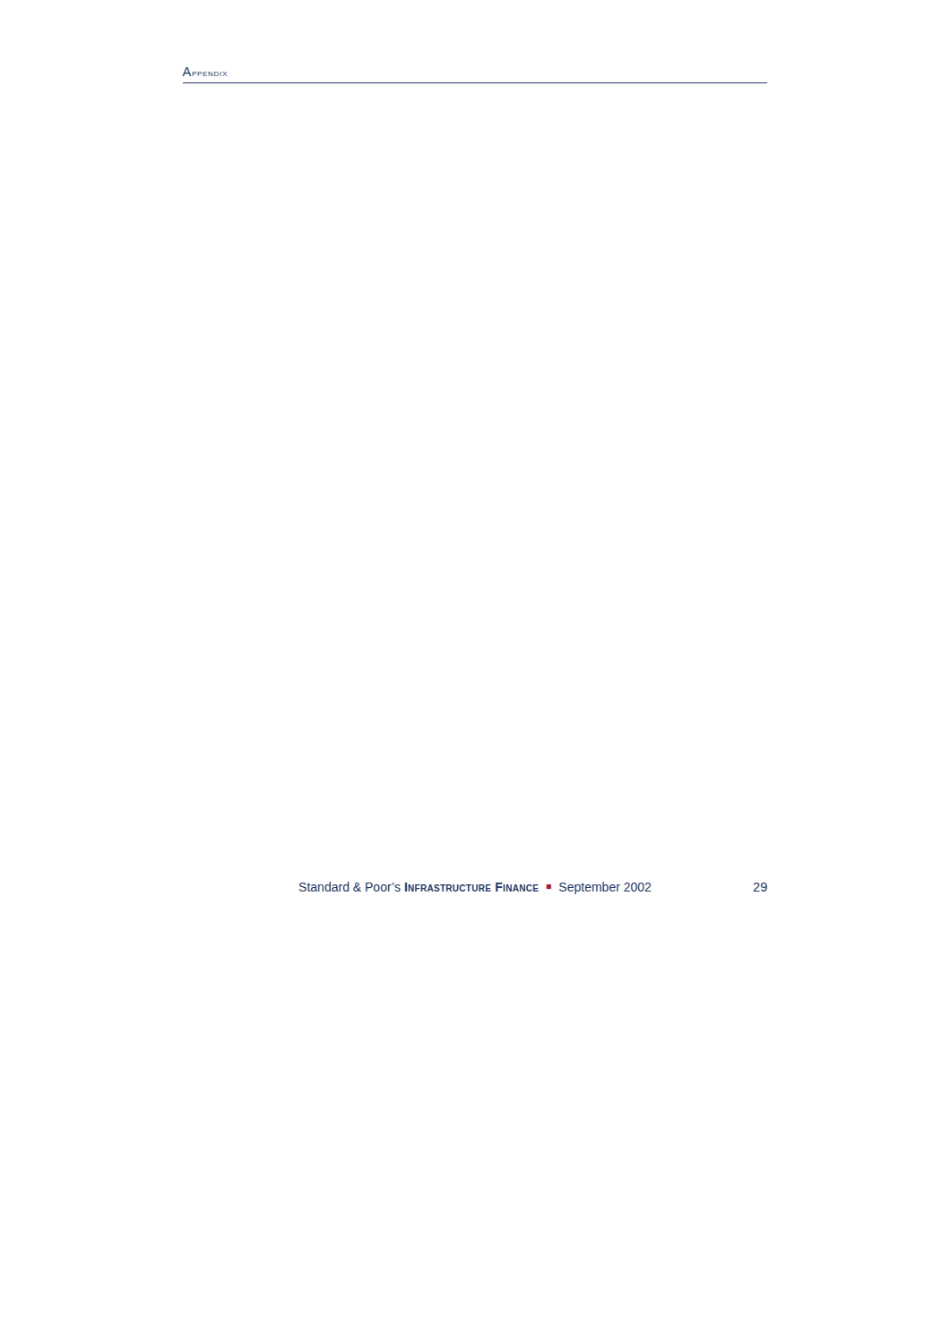Appendix
Standard & Poor’s Infrastructure Finance ■ September 2002
29